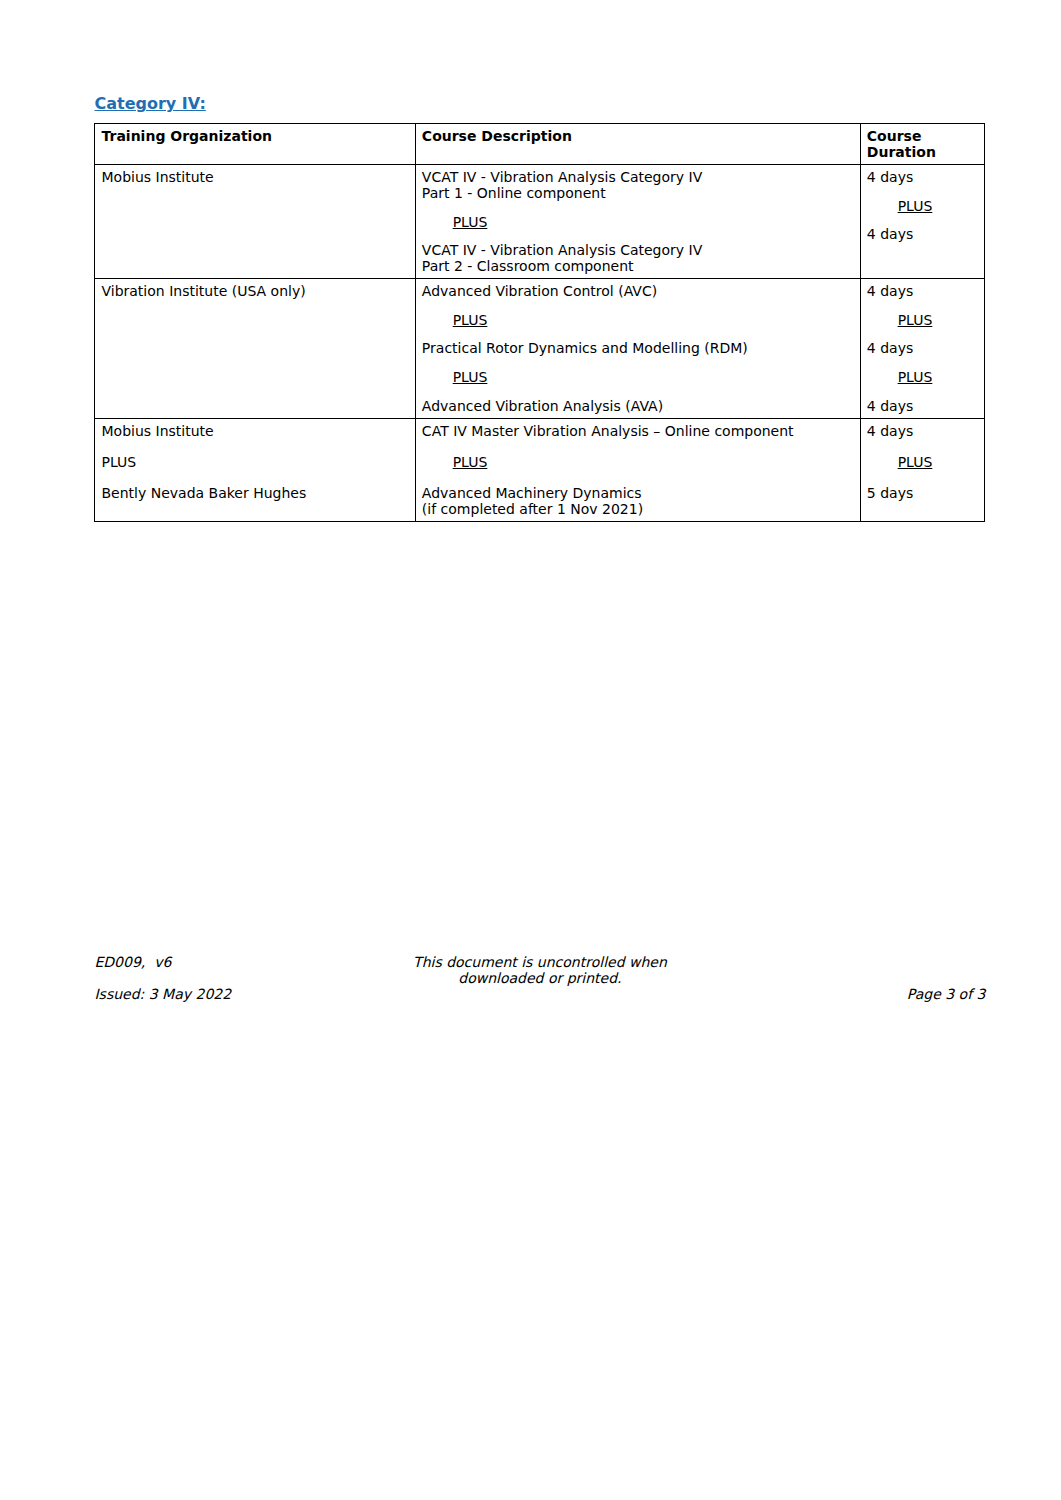Category IV:
| Training Organization | Course Description | Course Duration |
| --- | --- | --- |
| Mobius Institute | VCAT IV - Vibration Analysis Category IV Part 1 - Online component PLUS VCAT IV - Vibration Analysis Category IV Part 2 - Classroom component | 4 days PLUS 4 days |
| Vibration Institute (USA only) | Advanced Vibration Control (AVC) PLUS Practical Rotor Dynamics and Modelling (RDM) PLUS Advanced Vibration Analysis (AVA) | 4 days PLUS 4 days PLUS 4 days |
| Mobius Institute PLUS Bently Nevada Baker Hughes | CAT IV Master Vibration Analysis – Online component PLUS Advanced Machinery Dynamics (if completed after 1 Nov 2021) | 4 days PLUS 5 days |
| ED009, v6 | This document is uncontrolled when downloaded or printed. | |
| Issued: 3 May 2022 | | Page 3 of 3 |